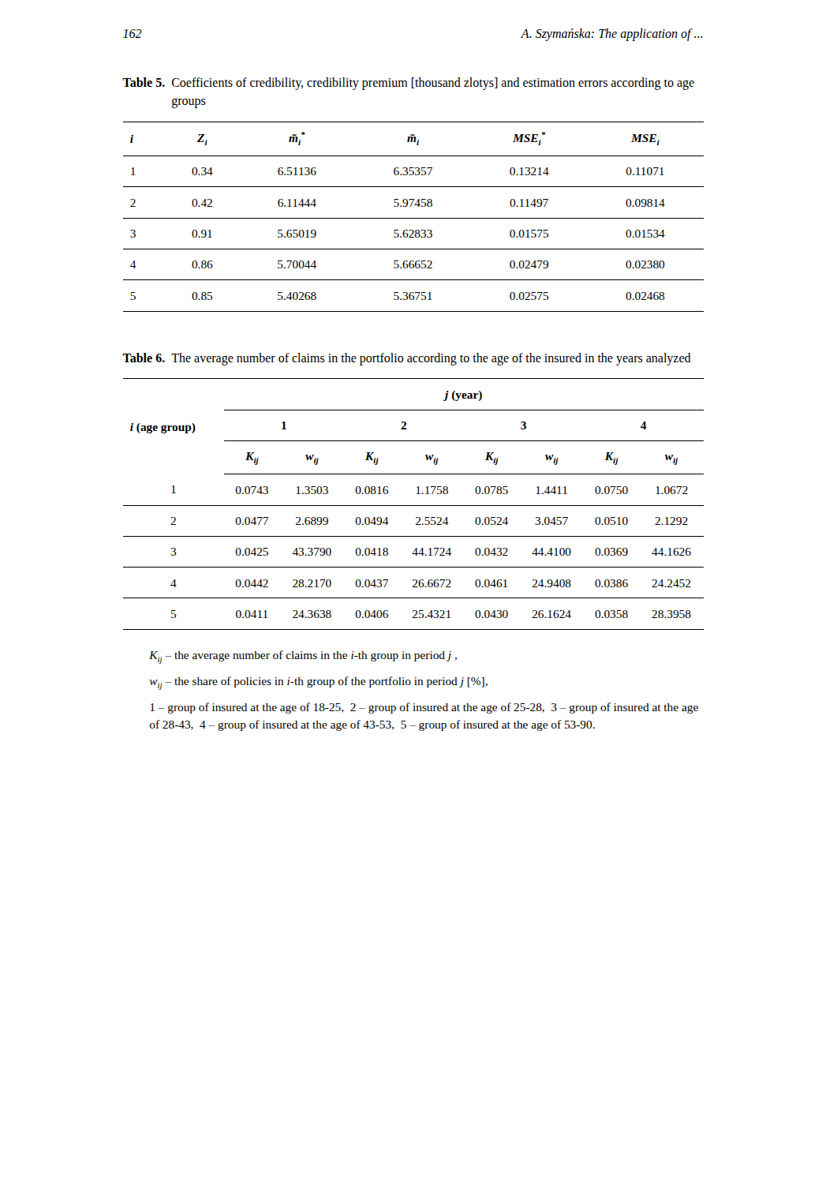162 A. Szymańska: The application of ...
Table 5. Coefficients of credibility, credibility premium [thousand zlotys] and estimation errors according to age groups
| i | Z i | m̃ i * | m̃ i | MSE i * | MSE i |
| --- | --- | --- | --- | --- | --- |
| 1 | 0.34 | 6.51136 | 6.35357 | 0.13214 | 0.11071 |
| 2 | 0.42 | 6.11444 | 5.97458 | 0.11497 | 0.09814 |
| 3 | 0.91 | 5.65019 | 5.62833 | 0.01575 | 0.01534 |
| 4 | 0.86 | 5.70044 | 5.66652 | 0.02479 | 0.02380 |
| 5 | 0.85 | 5.40268 | 5.36751 | 0.02575 | 0.02468 |
Table 6. The average number of claims in the portfolio according to the age of the insured in the years analyzed
| i (age group) | j (year) |
| --- | --- |
| 1 | 2 | 3 | 4 |
| K ij | w ij | K ij | w ij | K ij | w ij | K ij | w ij |
| 1 | 0.0743 | 1.3503 | 0.0816 | 1.1758 | 0.0785 | 1.4411 | 0.0750 | 1.0672 |
| 2 | 0.0477 | 2.6899 | 0.0494 | 2.5524 | 0.0524 | 3.0457 | 0.0510 | 2.1292 |
| 3 | 0.0425 | 43.3790 | 0.0418 | 44.1724 | 0.0432 | 44.4100 | 0.0369 | 44.1626 |
| 4 | 0.0442 | 28.2170 | 0.0437 | 26.6672 | 0.0461 | 24.9408 | 0.0386 | 24.2452 |
| 5 | 0.0411 | 24.3638 | 0.0406 | 25.4321 | 0.0430 | 26.1624 | 0.0358 | 28.3958 |
Kij – the average number of claims in the i-th group in period j ,
wij – the share of policies in i-th group of the portfolio in period j [%],
1 – group of insured at the age of 18-25, 2 – group of insured at the age of 25-28, 3 – group of insured at the age of 28-43, 4 – group of insured at the age of 43-53, 5 – group of insured at the age of 53-90.